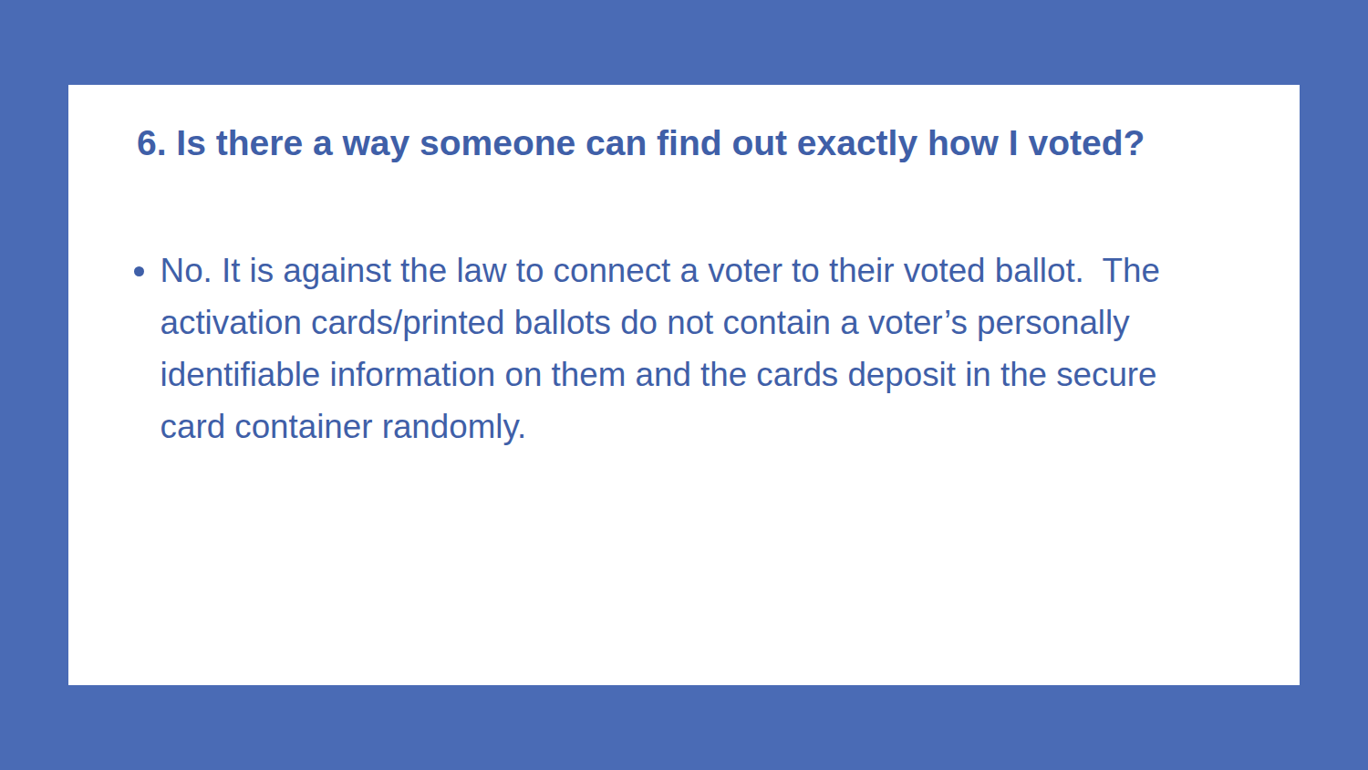6. Is there a way someone can find out exactly how I voted?
No. It is against the law to connect a voter to their voted ballot. The activation cards/printed ballots do not contain a voter’s personally identifiable information on them and the cards deposit in the secure card container randomly.